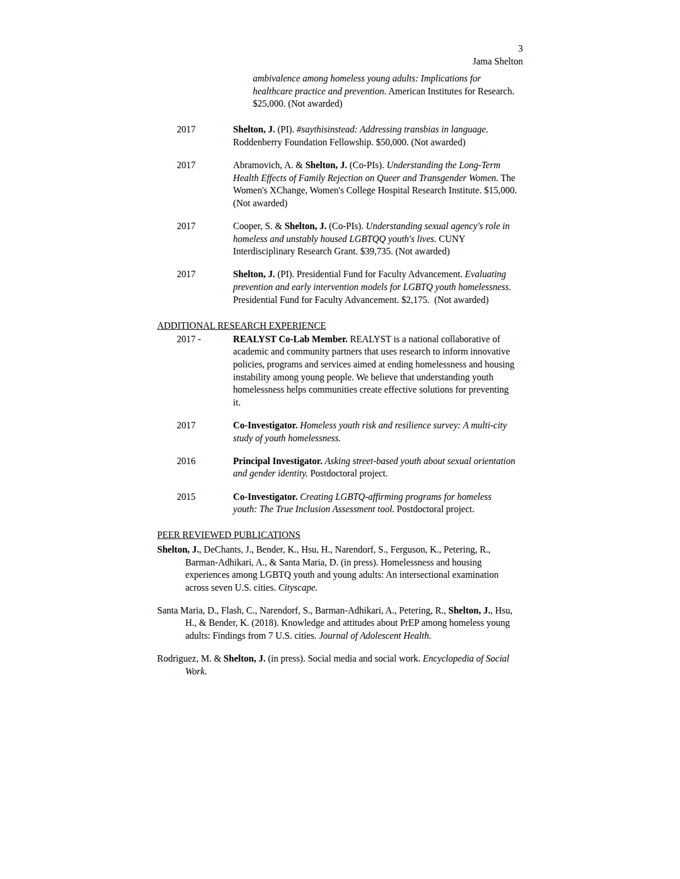3
Jama Shelton
ambivalence among homeless young adults: Implications for healthcare practice and prevention. American Institutes for Research. $25,000. (Not awarded)
2017
Shelton, J. (PI). #saythisinstead: Addressing transbias in language. Roddenberry Foundation Fellowship. $50,000. (Not awarded)
2017
Abramovich, A. & Shelton, J. (Co-PIs). Understanding the Long-Term Health Effects of Family Rejection on Queer and Transgender Women. The Women's XChange, Women's College Hospital Research Institute. $15,000. (Not awarded)
2017
Cooper, S. & Shelton, J. (Co-PIs). Understanding sexual agency's role in homeless and unstably housed LGBTQQ youth's lives. CUNY Interdisciplinary Research Grant. $39,735. (Not awarded)
2017
Shelton, J. (PI). Presidential Fund for Faculty Advancement. Evaluating prevention and early intervention models for LGBTQ youth homelessness. Presidential Fund for Faculty Advancement. $2,175. (Not awarded)
ADDITIONAL RESEARCH EXPERIENCE
2017 -
REALYST Co-Lab Member. REALYST is a national collaborative of academic and community partners that uses research to inform innovative policies, programs and services aimed at ending homelessness and housing instability among young people. We believe that understanding youth homelessness helps communities create effective solutions for preventing it.
2017
Co-Investigator. Homeless youth risk and resilience survey: A multi-city study of youth homelessness.
2016
Principal Investigator. Asking street-based youth about sexual orientation and gender identity. Postdoctoral project.
2015
Co-Investigator. Creating LGBTQ-affirming programs for homeless youth: The True Inclusion Assessment tool. Postdoctoral project.
PEER REVIEWED PUBLICATIONS
Shelton, J., DeChants, J., Bender, K., Hsu, H., Narendorf, S., Ferguson, K., Petering, R., Barman-Adhikari, A., & Santa Maria, D. (in press). Homelessness and housing experiences among LGBTQ youth and young adults: An intersectional examination across seven U.S. cities. Cityscape.
Santa Maria, D., Flash, C., Narendorf, S., Barman-Adhikari, A., Petering, R., Shelton, J., Hsu, H., & Bender, K. (2018). Knowledge and attitudes about PrEP among homeless young adults: Findings from 7 U.S. cities. Journal of Adolescent Health.
Rodriguez, M. & Shelton, J. (in press). Social media and social work. Encyclopedia of Social Work.